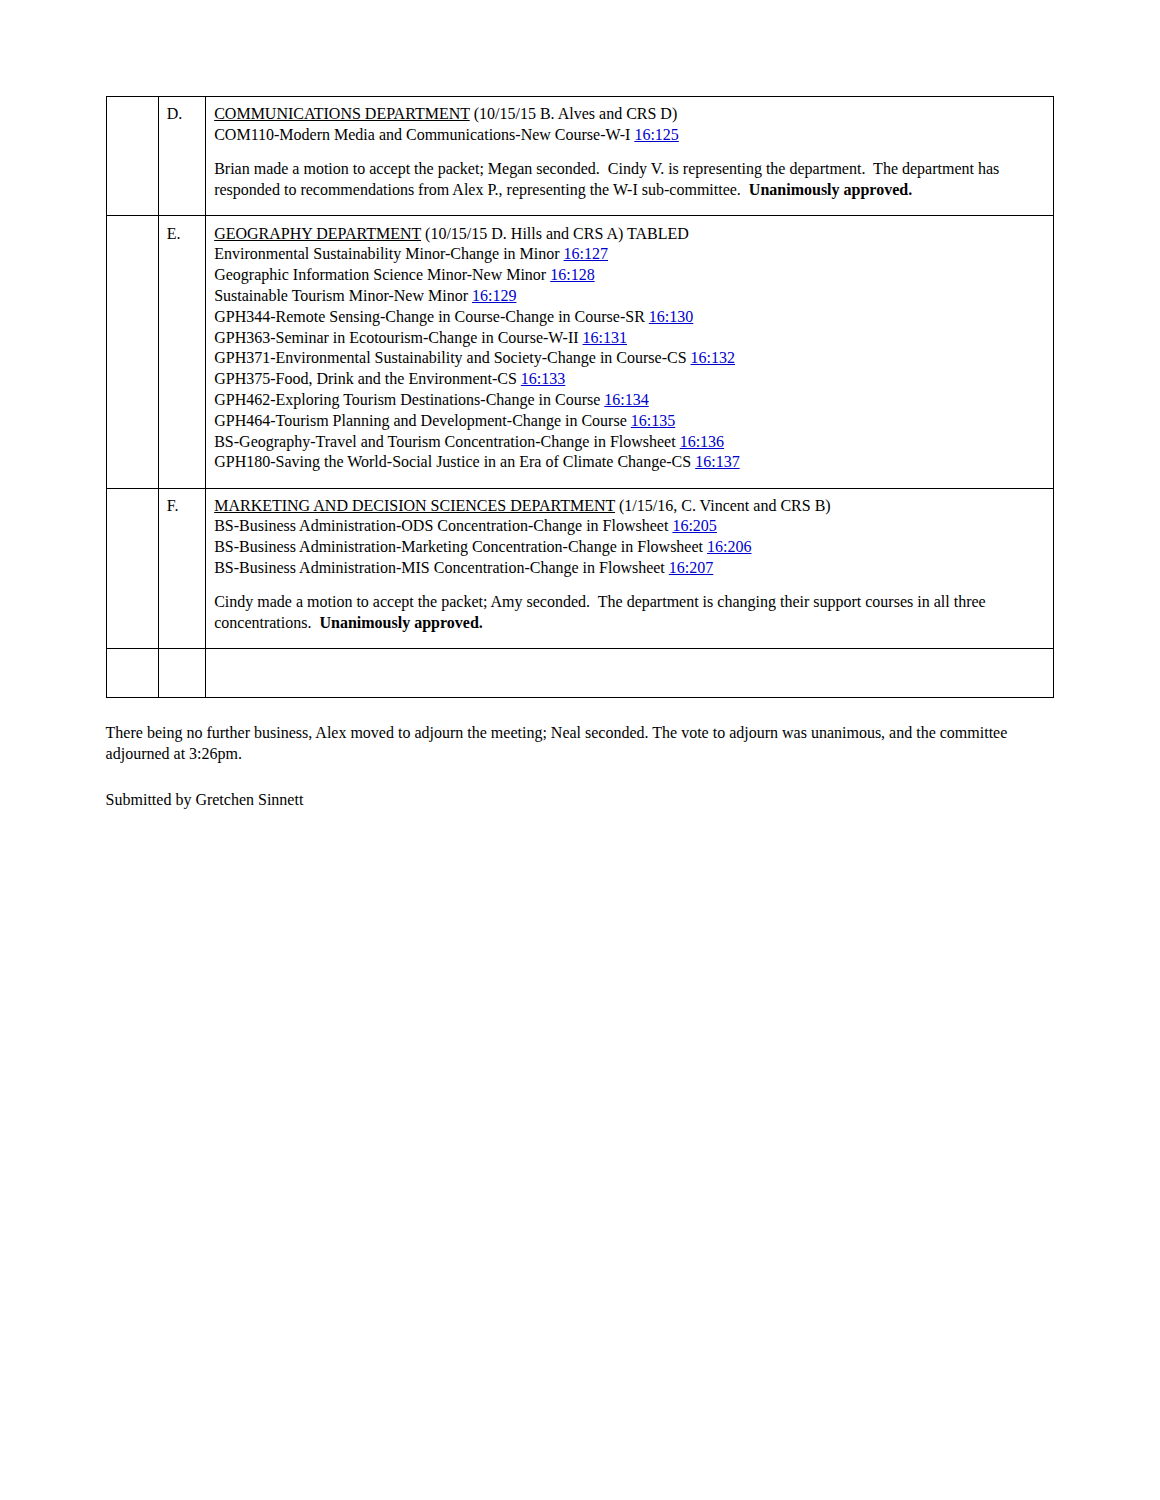| | D. | COMMUNICATIONS DEPARTMENT (10/15/15 B. Alves and CRS D) COM110-Modern Media and Communications-New Course-W-I 16:125 Brian made a motion to accept the packet; Megan seconded. Cindy V. is representing the department. The department has responded to recommendations from Alex P., representing the W-I sub-committee. Unanimously approved. |
| | E. | GEOGRAPHY DEPARTMENT (10/15/15 D. Hills and CRS A) TABLED Environmental Sustainability Minor-Change in Minor 16:127 Geographic Information Science Minor-New Minor 16:128 Sustainable Tourism Minor-New Minor 16:129 GPH344-Remote Sensing-Change in Course-Change in Course-SR 16:130 GPH363-Seminar in Ecotourism-Change in Course-W-II 16:131 GPH371-Environmental Sustainability and Society-Change in Course-CS 16:132 GPH375-Food, Drink and the Environment-CS 16:133 GPH462-Exploring Tourism Destinations-Change in Course 16:134 GPH464-Tourism Planning and Development-Change in Course 16:135 BS-Geography-Travel and Tourism Concentration-Change in Flowsheet 16:136 GPH180-Saving the World-Social Justice in an Era of Climate Change-CS 16:137 |
| | F. | MARKETING AND DECISION SCIENCES DEPARTMENT (1/15/16, C. Vincent and CRS B) BS-Business Administration-ODS Concentration-Change in Flowsheet 16:205 BS-Business Administration-Marketing Concentration-Change in Flowsheet 16:206 BS-Business Administration-MIS Concentration-Change in Flowsheet 16:207 Cindy made a motion to accept the packet; Amy seconded. The department is changing their support courses in all three concentrations. Unanimously approved. |
There being no further business, Alex moved to adjourn the meeting; Neal seconded. The vote to adjourn was unanimous, and the committee adjourned at 3:26pm.
Submitted by Gretchen Sinnett